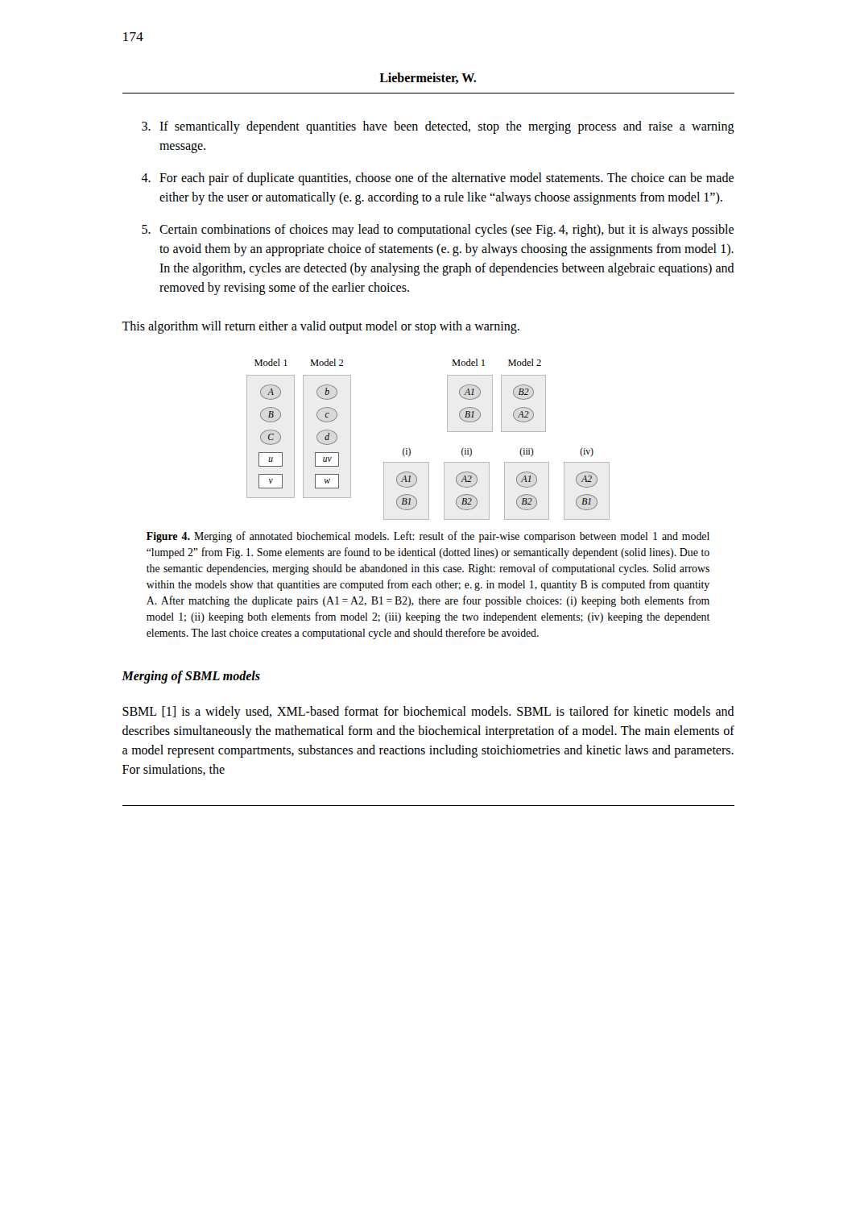174
Liebermeister, W.
If semantically dependent quantities have been detected, stop the merging process and raise a warning message.
For each pair of duplicate quantities, choose one of the alternative model statements. The choice can be made either by the user or automatically (e. g. according to a rule like “always choose assignments from model 1”).
Certain combinations of choices may lead to computational cycles (see Fig. 4, right), but it is always possible to avoid them by an appropriate choice of statements (e. g. by always choosing the assignments from model 1). In the algorithm, cycles are detected (by analysing the graph of dependencies between algebraic equations) and removed by revising some of the earlier choices.
This algorithm will return either a valid output model or stop with a warning.
Model 1 Model 2
A
B
C
u
v
b
c
d
uv
w
Model 1 Model 2
A1
B1
B2
A2
(i)
A1
B1
(ii)
A2
B2
(iii)
A1
B2
(iv)
A2
B1
Figure 4. Merging of annotated biochemical models. Left: result of the pair-wise comparison between model 1 and model “lumped 2” from Fig. 1. Some elements are found to be identical (dotted lines) or semantically dependent (solid lines). Due to the semantic dependencies, merging should be abandoned in this case. Right: removal of computational cycles. Solid arrows within the models show that quantities are computed from each other; e. g. in model 1, quantity B is computed from quantity A. After matching the duplicate pairs (A1 = A2, B1 = B2), there are four possible choices: (i) keeping both elements from model 1; (ii) keeping both elements from model 2; (iii) keeping the two independent elements; (iv) keeping the dependent elements. The last choice creates a computational cycle and should therefore be avoided.
Merging of SBML models
SBML [1] is a widely used, XML-based format for biochemical models. SBML is tailored for kinetic models and describes simultaneously the mathematical form and the biochemical interpretation of a model. The main elements of a model represent compartments, substances and reactions including stoichiometries and kinetic laws and parameters. For simulations, the